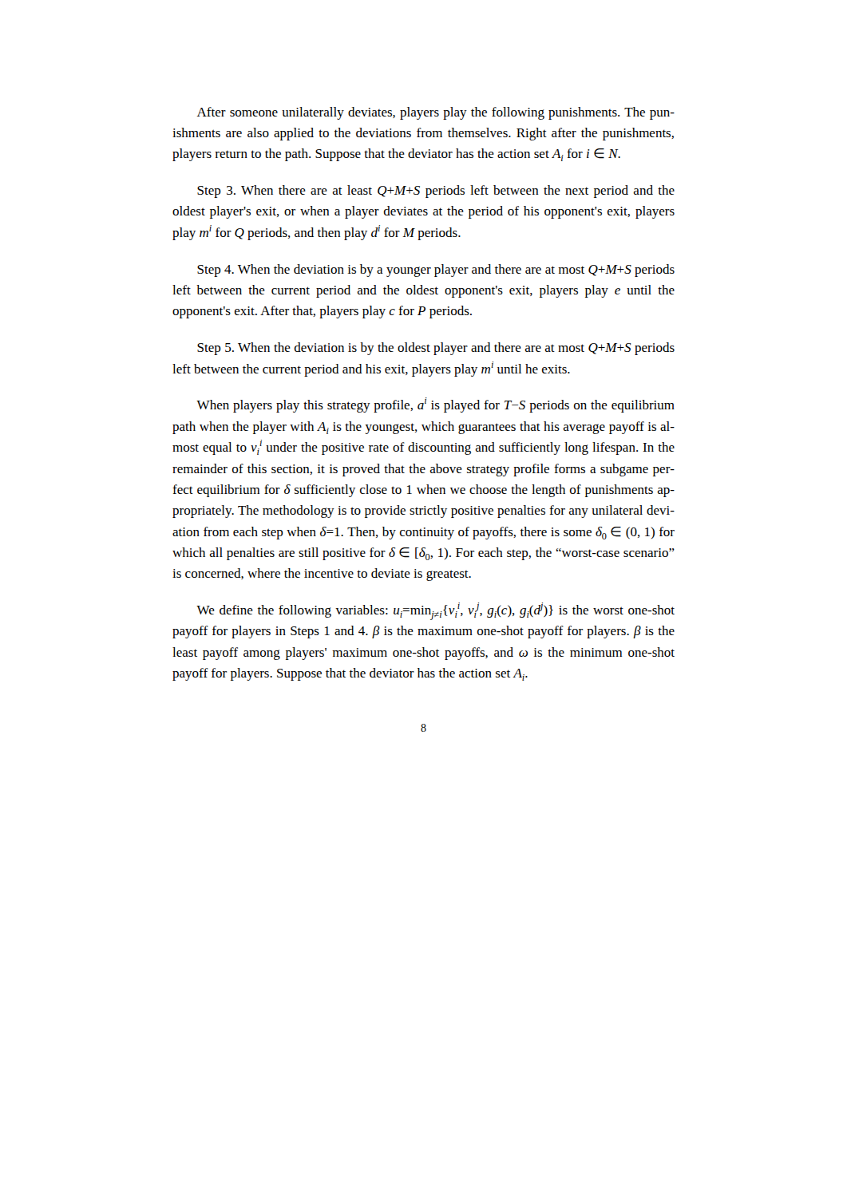After someone unilaterally deviates, players play the following punishments. The punishments are also applied to the deviations from themselves. Right after the punishments, players return to the path. Suppose that the deviator has the action set Ai for i ∈ N.
Step 3. When there are at least Q+M+S periods left between the next period and the oldest player's exit, or when a player deviates at the period of his opponent's exit, players play mi for Q periods, and then play di for M periods.
Step 4. When the deviation is by a younger player and there are at most Q+M+S periods left between the current period and the oldest opponent's exit, players play e until the opponent's exit. After that, players play c for P periods.
Step 5. When the deviation is by the oldest player and there are at most Q+M+S periods left between the current period and his exit, players play mi until he exits.
When players play this strategy profile, ai is played for T−S periods on the equilibrium path when the player with Ai is the youngest, which guarantees that his average payoff is almost equal to vii under the positive rate of discounting and sufficiently long lifespan. In the remainder of this section, it is proved that the above strategy profile forms a subgame perfect equilibrium for δ sufficiently close to 1 when we choose the length of punishments appropriately. The methodology is to provide strictly positive penalties for any unilateral deviation from each step when δ=1. Then, by continuity of payoffs, there is some δ0 ∈ (0, 1) for which all penalties are still positive for δ ∈ [δ0, 1). For each step, the “worst-case scenario” is concerned, where the incentive to deviate is greatest.
We define the following variables: ui=minj≠i{vii, vij, gi(c), gi(dj)} is the worst one-shot payoff for players in Steps 1 and 4. β is the maximum one-shot payoff for players. β is the least payoff among players' maximum one-shot payoffs, and ω is the minimum one-shot payoff for players. Suppose that the deviator has the action set Ai.
8